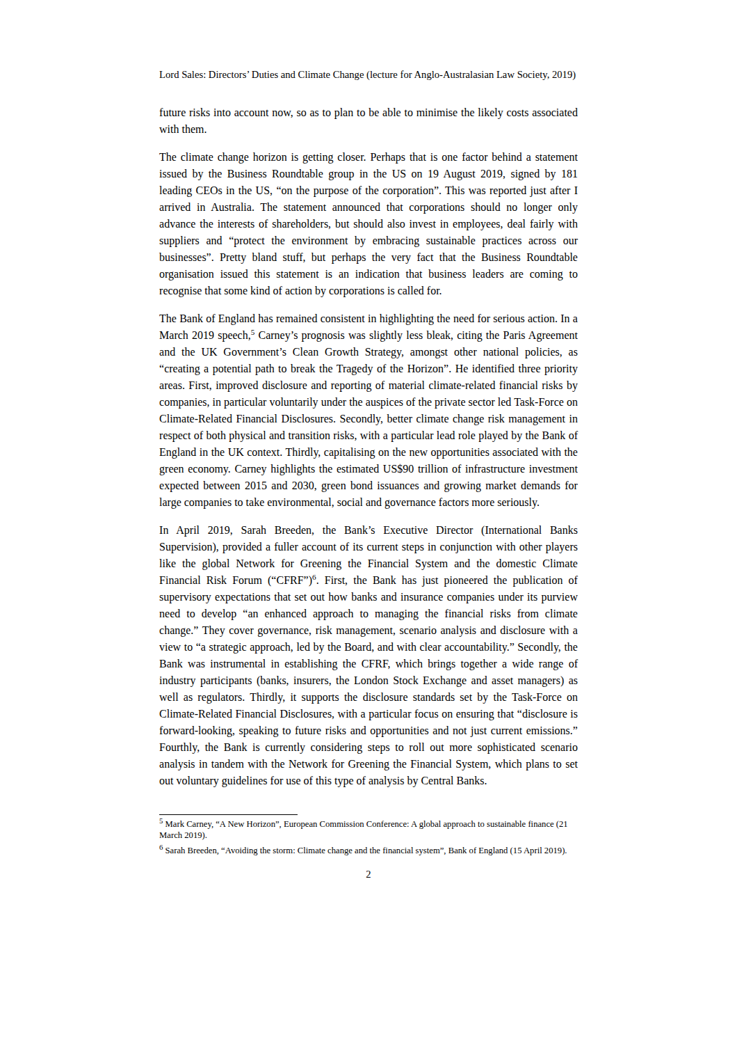Lord Sales: Directors’ Duties and Climate Change (lecture for Anglo-Australasian Law Society, 2019)
future risks into account now, so as to plan to be able to minimise the likely costs associated with them.
The climate change horizon is getting closer. Perhaps that is one factor behind a statement issued by the Business Roundtable group in the US on 19 August 2019, signed by 181 leading CEOs in the US, “on the purpose of the corporation”. This was reported just after I arrived in Australia. The statement announced that corporations should no longer only advance the interests of shareholders, but should also invest in employees, deal fairly with suppliers and “protect the environment by embracing sustainable practices across our businesses”. Pretty bland stuff, but perhaps the very fact that the Business Roundtable organisation issued this statement is an indication that business leaders are coming to recognise that some kind of action by corporations is called for.
The Bank of England has remained consistent in highlighting the need for serious action. In a March 2019 speech,5 Carney’s prognosis was slightly less bleak, citing the Paris Agreement and the UK Government’s Clean Growth Strategy, amongst other national policies, as “creating a potential path to break the Tragedy of the Horizon”. He identified three priority areas. First, improved disclosure and reporting of material climate-related financial risks by companies, in particular voluntarily under the auspices of the private sector led Task-Force on Climate-Related Financial Disclosures. Secondly, better climate change risk management in respect of both physical and transition risks, with a particular lead role played by the Bank of England in the UK context. Thirdly, capitalising on the new opportunities associated with the green economy. Carney highlights the estimated US$90 trillion of infrastructure investment expected between 2015 and 2030, green bond issuances and growing market demands for large companies to take environmental, social and governance factors more seriously.
In April 2019, Sarah Breeden, the Bank’s Executive Director (International Banks Supervision), provided a fuller account of its current steps in conjunction with other players like the global Network for Greening the Financial System and the domestic Climate Financial Risk Forum (“CFRF”)6. First, the Bank has just pioneered the publication of supervisory expectations that set out how banks and insurance companies under its purview need to develop “an enhanced approach to managing the financial risks from climate change.” They cover governance, risk management, scenario analysis and disclosure with a view to “a strategic approach, led by the Board, and with clear accountability.” Secondly, the Bank was instrumental in establishing the CFRF, which brings together a wide range of industry participants (banks, insurers, the London Stock Exchange and asset managers) as well as regulators. Thirdly, it supports the disclosure standards set by the Task-Force on Climate-Related Financial Disclosures, with a particular focus on ensuring that “disclosure is forward-looking, speaking to future risks and opportunities and not just current emissions.” Fourthly, the Bank is currently considering steps to roll out more sophisticated scenario analysis in tandem with the Network for Greening the Financial System, which plans to set out voluntary guidelines for use of this type of analysis by Central Banks.
5 Mark Carney, “A New Horizon”, European Commission Conference: A global approach to sustainable finance (21 March 2019).
6 Sarah Breeden, “Avoiding the storm: Climate change and the financial system”, Bank of England (15 April 2019).
2